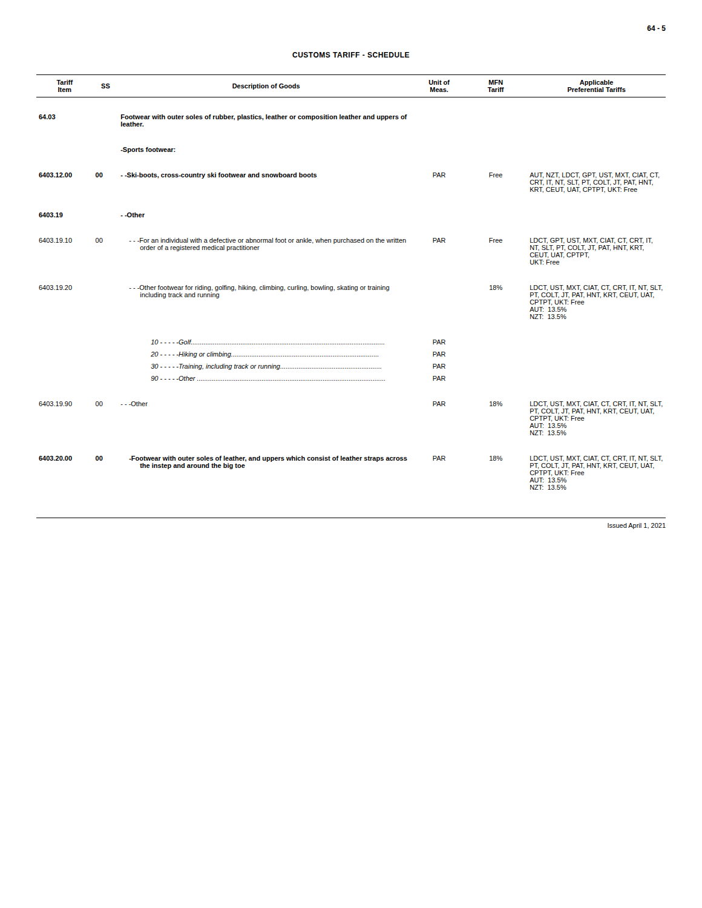64 - 5
CUSTOMS TARIFF - SCHEDULE
| Tariff Item | SS | Description of Goods | Unit of Meas. | MFN Tariff | Applicable Preferential Tariffs |
| --- | --- | --- | --- | --- | --- |
| 64.03 | | Footwear with outer soles of rubber, plastics, leather or composition leather and uppers of leather. | | | |
| | | -Sports footwear: | | | |
| 6403.12.00 | 00 | - -Ski-boots, cross-country ski footwear and snowboard boots | PAR | Free | AUT, NZT, LDCT, GPT, UST, MXT, CIAT, CT, CRT, IT, NT, SLT, PT, COLT, JT, PAT, HNT, KRT, CEUT, UAT, CPTPT, UKT: Free |
| 6403.19 | | - -Other | | | |
| 6403.19.10 | 00 | - - -For an individual with a defective or abnormal foot or ankle, when purchased on the written order of a registered medical practitioner | PAR | Free | LDCT, GPT, UST, MXT, CIAT, CT, CRT, IT, NT, SLT, PT, COLT, JT, PAT, HNT, KRT, CEUT, UAT, CPTPT, UKT: Free |
| 6403.19.20 | | - - -Other footwear for riding, golfing, hiking, climbing, curling, bowling, skating or training including track and running | | 18% | LDCT, UST, MXT, CIAT, CT, CRT, IT, NT, SLT, PT, COLT, JT, PAT, HNT, KRT, CEUT, UAT, CPTPT, UKT: Free AUT: 13.5% NZT: 13.5% |
| | | 10 - - - - -Golf......................................................................................................... | PAR | | |
| | | 20 - - - - -Hiking or climbing................................................................................ | PAR | | |
| | | 30 - - - - -Training, including track or running....................................................... | PAR | | |
| | | 90 - - - - -Other ...................................................................................................... | PAR | | |
| 6403.19.90 | 00 | - - -Other | PAR | 18% | LDCT, UST, MXT, CIAT, CT, CRT, IT, NT, SLT, PT, COLT, JT, PAT, HNT, KRT, CEUT, UAT, CPTPT, UKT: Free AUT: 13.5% NZT: 13.5% |
| 6403.20.00 | 00 | -Footwear with outer soles of leather, and uppers which consist of leather straps across the instep and around the big toe | PAR | 18% | LDCT, UST, MXT, CIAT, CT, CRT, IT, NT, SLT, PT, COLT, JT, PAT, HNT, KRT, CEUT, UAT, CPTPT, UKT: Free AUT: 13.5% NZT: 13.5% |
Issued April 1, 2021